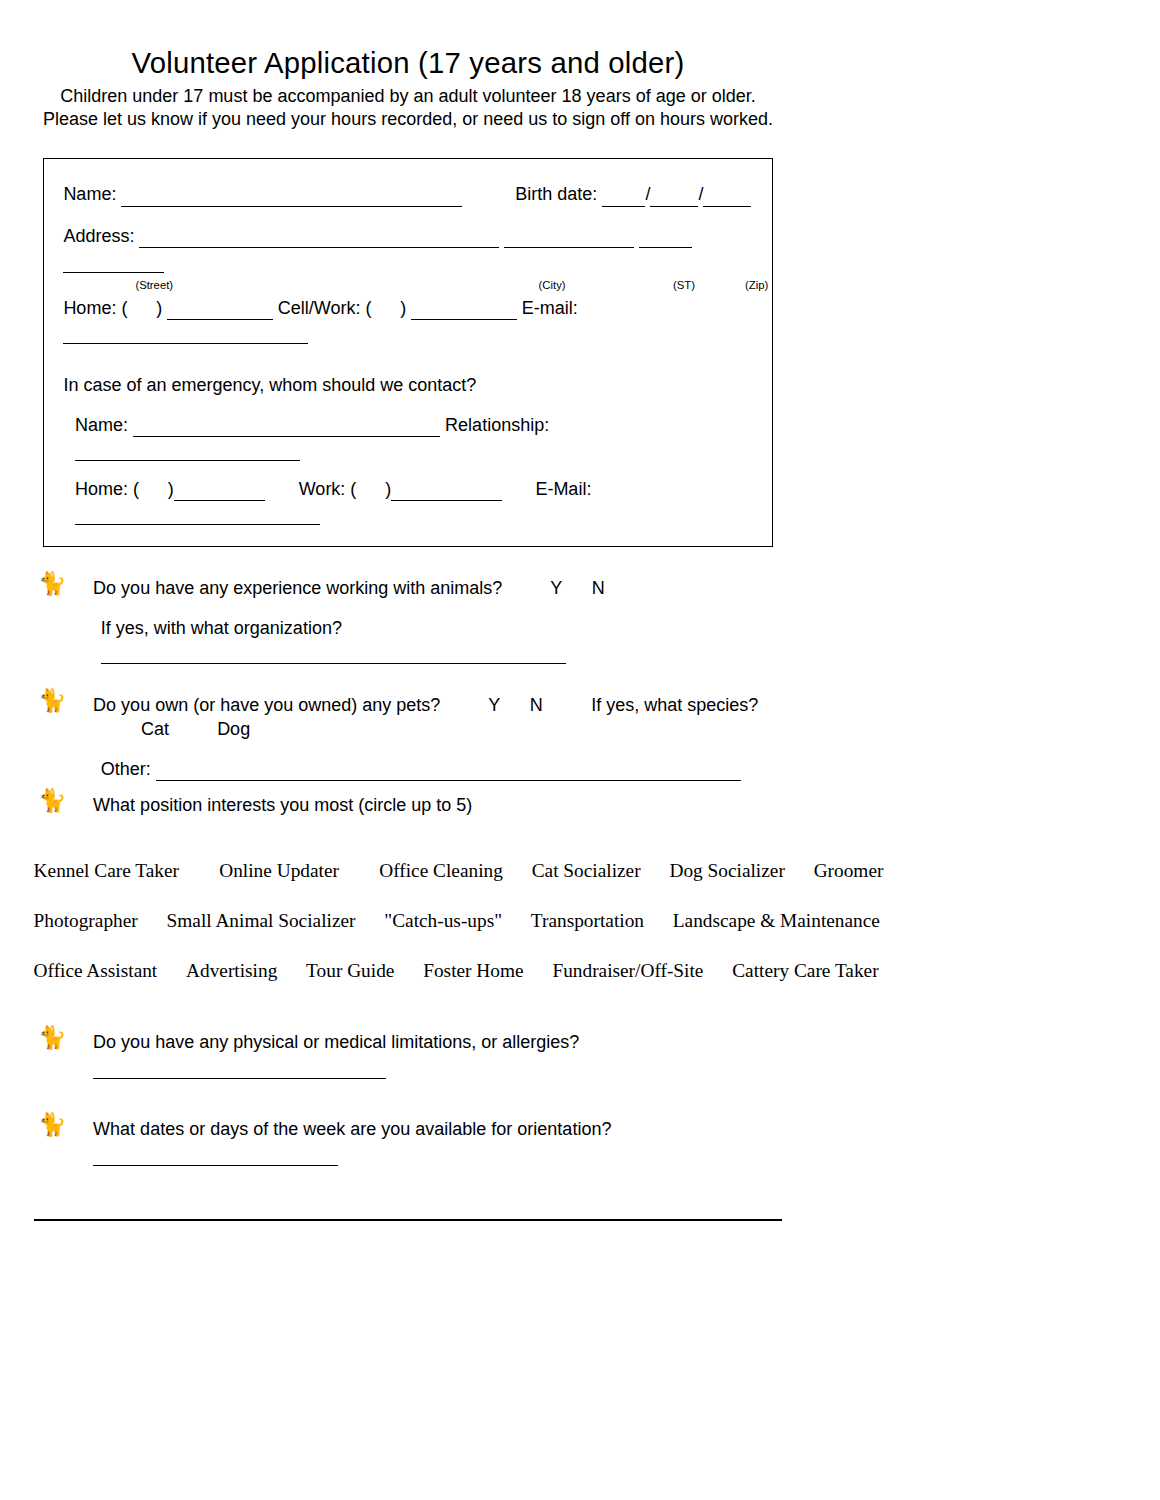Volunteer Application (17 years and older)
Children under 17 must be accompanied by an adult volunteer 18 years of age or older.
Please let us know if you need your hours recorded, or need us to sign off on hours worked.
Name: Birth date: / /
Address:
(Street) (City) (ST) (Zip)
Home: ( ) Cell/Work: ( ) E-mail:
In case of an emergency, whom should we contact?
Name: Relationship:
Home: ( ) Work: ( ) E-Mail:
🐈 Do you have any experience working with animals? Y N
If yes, with what organization?
🐈 Do you own (or have you owned) any pets? Y N If yes, what species? Cat Dog
Other:
🐈 What position interests you most (circle up to 5)
Kennel Care Taker Online Updater Office Cleaning Cat Socializer Dog Socializer Groomer Photographer Small Animal Socializer "Catch-us-ups" Transportation Landscape & Maintenance Office Assistant Advertising Tour Guide Foster Home Fundraiser/Off-Site Cattery Care Taker
🐈 Do you have any physical or medical limitations, or allergies?
🐈 What dates or days of the week are you available for orientation?